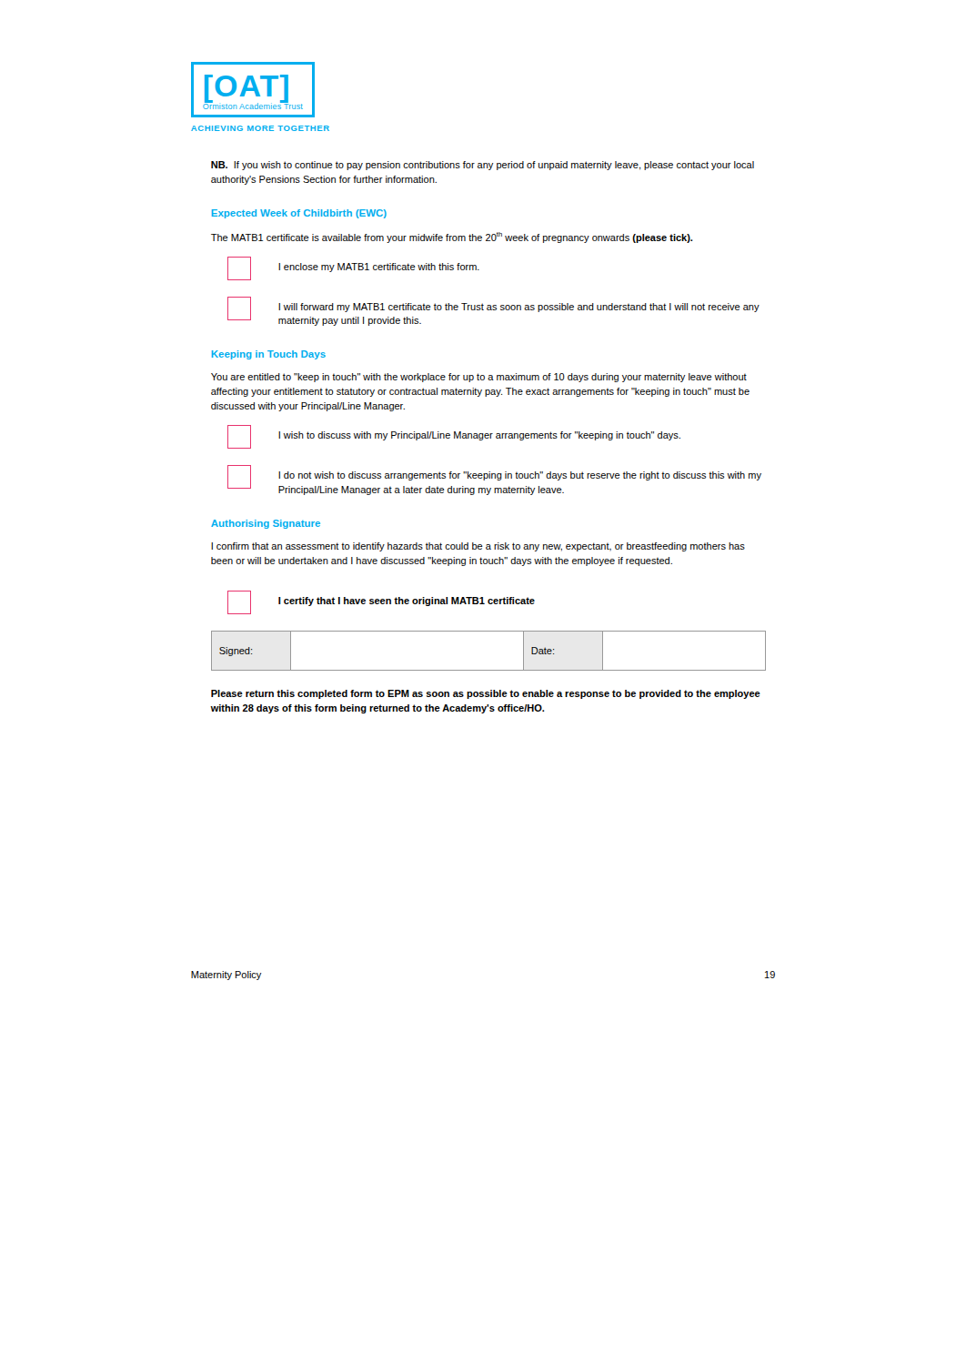[OAT] Ormiston Academies Trust
ACHIEVING MORE TOGETHER
NB. If you wish to continue to pay pension contributions for any period of unpaid maternity leave, please contact your local authority's Pensions Section for further information.
Expected Week of Childbirth (EWC)
The MATB1 certificate is available from your midwife from the 20th week of pregnancy onwards (please tick).
I enclose my MATB1 certificate with this form.
I will forward my MATB1 certificate to the Trust as soon as possible and understand that I will not receive any maternity pay until I provide this.
Keeping in Touch Days
You are entitled to "keep in touch" with the workplace for up to a maximum of 10 days during your maternity leave without affecting your entitlement to statutory or contractual maternity pay. The exact arrangements for "keeping in touch" must be discussed with your Principal/Line Manager.
I wish to discuss with my Principal/Line Manager arrangements for "keeping in touch" days.
I do not wish to discuss arrangements for "keeping in touch" days but reserve the right to discuss this with my Principal/Line Manager at a later date during my maternity leave.
Authorising Signature
I confirm that an assessment to identify hazards that could be a risk to any new, expectant, or breastfeeding mothers has been or will be undertaken and I have discussed "keeping in touch" days with the employee if requested.
I certify that I have seen the original MATB1 certificate
| Signed: | | Date: | |
Please return this completed form to EPM as soon as possible to enable a response to be provided to the employee within 28 days of this form being returned to the Academy's office/HO.
Maternity Policy 19